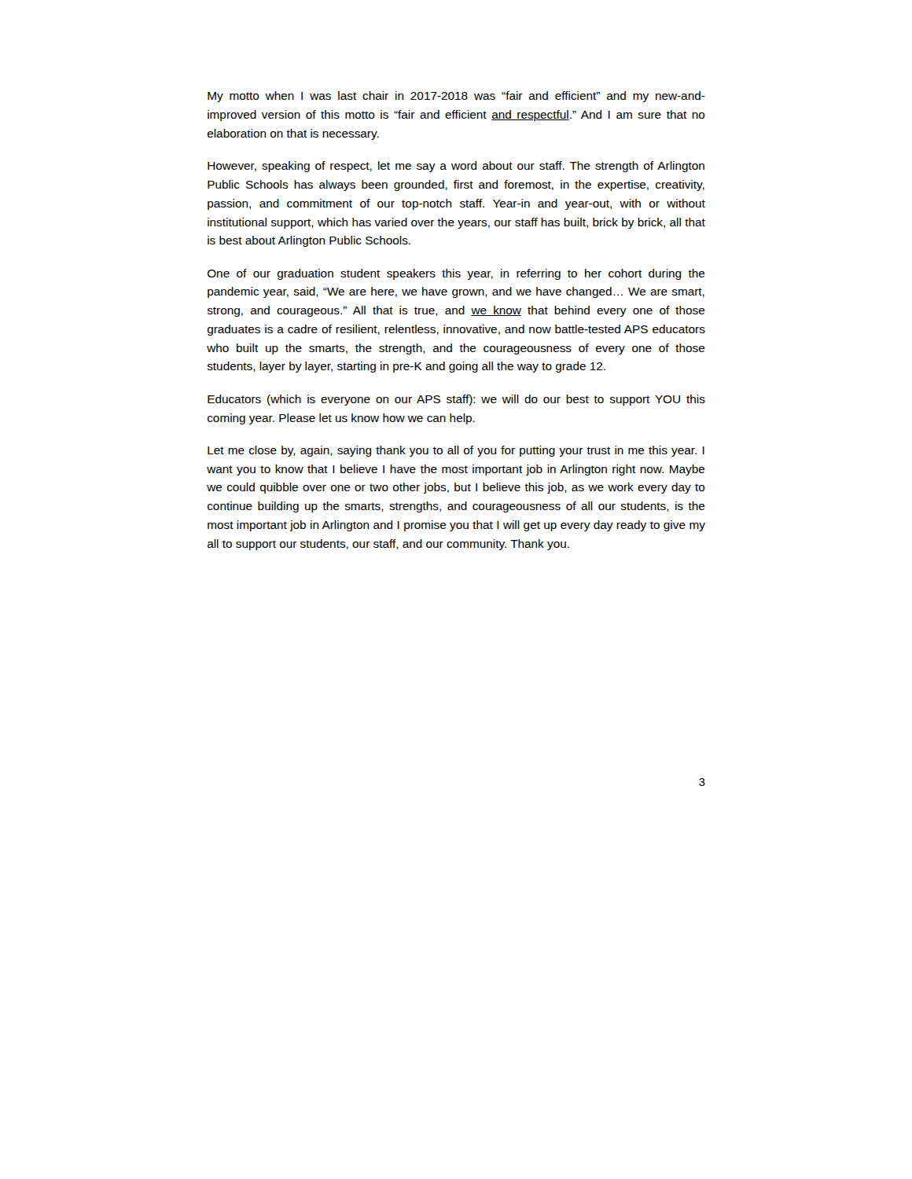My motto when I was last chair in 2017-2018 was “fair and efficient” and my new-and-improved version of this motto is “fair and efficient and respectful.” And I am sure that no elaboration on that is necessary.
However, speaking of respect, let me say a word about our staff. The strength of Arlington Public Schools has always been grounded, first and foremost, in the expertise, creativity, passion, and commitment of our top-notch staff. Year-in and year-out, with or without institutional support, which has varied over the years, our staff has built, brick by brick, all that is best about Arlington Public Schools.
One of our graduation student speakers this year, in referring to her cohort during the pandemic year, said, “We are here, we have grown, and we have changed… We are smart, strong, and courageous.” All that is true, and we know that behind every one of those graduates is a cadre of resilient, relentless, innovative, and now battle-tested APS educators who built up the smarts, the strength, and the courageousness of every one of those students, layer by layer, starting in pre-K and going all the way to grade 12.
Educators (which is everyone on our APS staff): we will do our best to support YOU this coming year. Please let us know how we can help.
Let me close by, again, saying thank you to all of you for putting your trust in me this year. I want you to know that I believe I have the most important job in Arlington right now. Maybe we could quibble over one or two other jobs, but I believe this job, as we work every day to continue building up the smarts, strengths, and courageousness of all our students, is the most important job in Arlington and I promise you that I will get up every day ready to give my all to support our students, our staff, and our community. Thank you.
3